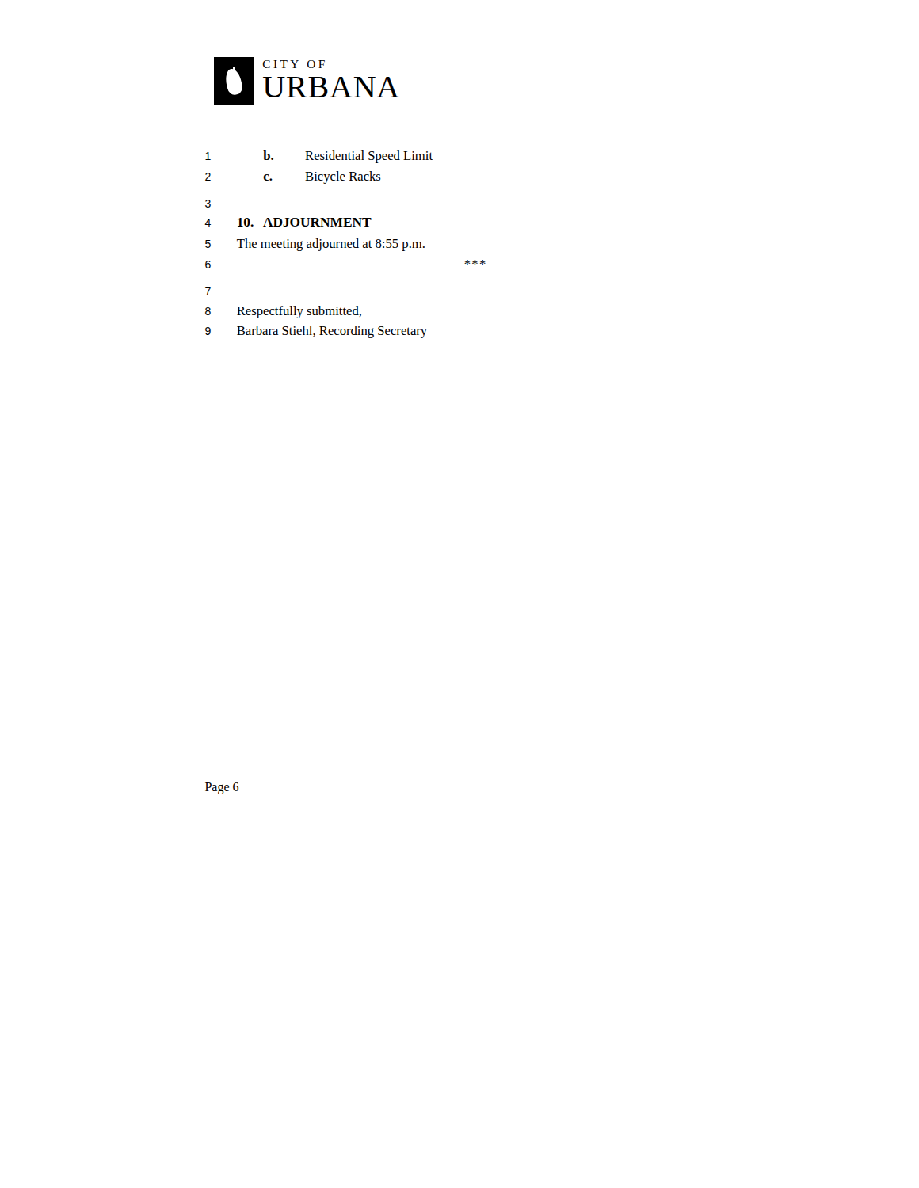City of
Urbana
1
b. Residential Speed Limit
2
c. Bicycle Racks
3
4
10. ADJOURNMENT
5
The meeting adjourned at 8:55 p.m.
6
***
7
8
Respectfully submitted,
9
Barbara Stiehl, Recording Secretary
Page 6